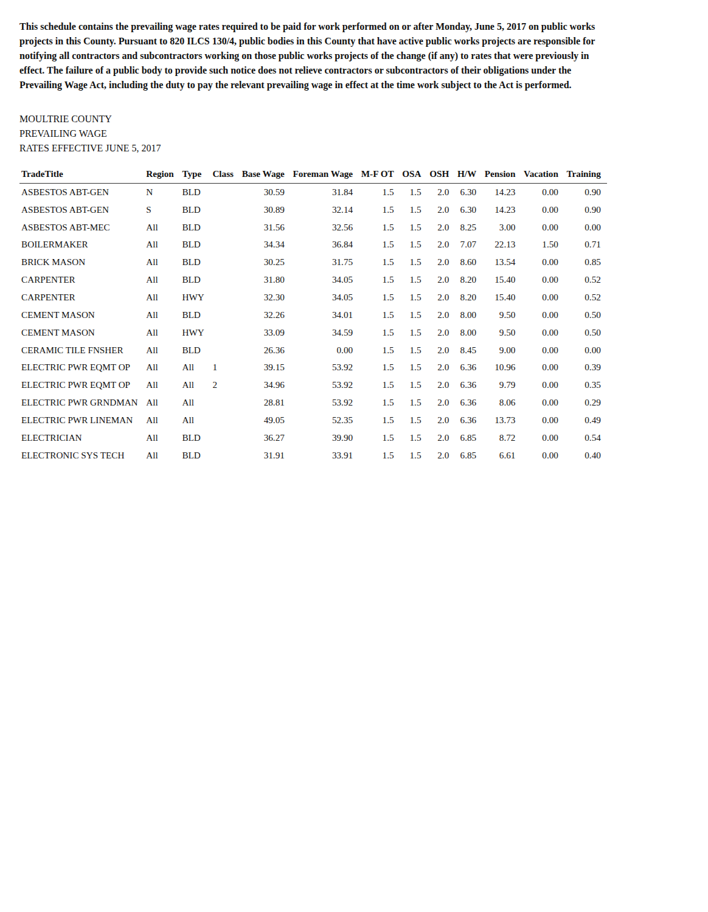This schedule contains the prevailing wage rates required to be paid for work performed on or after Monday, June 5, 2017 on public works projects in this County. Pursuant to 820 ILCS 130/4, public bodies in this County that have active public works projects are responsible for notifying all contractors and subcontractors working on those public works projects of the change (if any) to rates that were previously in effect. The failure of a public body to provide such notice does not relieve contractors or subcontractors of their obligations under the Prevailing Wage Act, including the duty to pay the relevant prevailing wage in effect at the time work subject to the Act is performed.
MOULTRIE COUNTY
PREVAILING WAGE
RATES EFFECTIVE JUNE 5, 2017
| TradeTitle | Region | Type | Class | Base Wage | Foreman Wage | M-F OT | OSA | OSH | H/W | Pension | Vacation | Training |
| --- | --- | --- | --- | --- | --- | --- | --- | --- | --- | --- | --- | --- |
| ASBESTOS ABT-GEN | N | BLD | | 30.59 | 31.84 | 1.5 | 1.5 | 2.0 | 6.30 | 14.23 | 0.00 | 0.90 |
| ASBESTOS ABT-GEN | S | BLD | | 30.89 | 32.14 | 1.5 | 1.5 | 2.0 | 6.30 | 14.23 | 0.00 | 0.90 |
| ASBESTOS ABT-MEC | All | BLD | | 31.56 | 32.56 | 1.5 | 1.5 | 2.0 | 8.25 | 3.00 | 0.00 | 0.00 |
| BOILERMAKER | All | BLD | | 34.34 | 36.84 | 1.5 | 1.5 | 2.0 | 7.07 | 22.13 | 1.50 | 0.71 |
| BRICK MASON | All | BLD | | 30.25 | 31.75 | 1.5 | 1.5 | 2.0 | 8.60 | 13.54 | 0.00 | 0.85 |
| CARPENTER | All | BLD | | 31.80 | 34.05 | 1.5 | 1.5 | 2.0 | 8.20 | 15.40 | 0.00 | 0.52 |
| CARPENTER | All | HWY | | 32.30 | 34.05 | 1.5 | 1.5 | 2.0 | 8.20 | 15.40 | 0.00 | 0.52 |
| CEMENT MASON | All | BLD | | 32.26 | 34.01 | 1.5 | 1.5 | 2.0 | 8.00 | 9.50 | 0.00 | 0.50 |
| CEMENT MASON | All | HWY | | 33.09 | 34.59 | 1.5 | 1.5 | 2.0 | 8.00 | 9.50 | 0.00 | 0.50 |
| CERAMIC TILE FNSHER | All | BLD | | 26.36 | 0.00 | 1.5 | 1.5 | 2.0 | 8.45 | 9.00 | 0.00 | 0.00 |
| ELECTRIC PWR EQMT OP | All | All | 1 | 39.15 | 53.92 | 1.5 | 1.5 | 2.0 | 6.36 | 10.96 | 0.00 | 0.39 |
| ELECTRIC PWR EQMT OP | All | All | 2 | 34.96 | 53.92 | 1.5 | 1.5 | 2.0 | 6.36 | 9.79 | 0.00 | 0.35 |
| ELECTRIC PWR GRNDMAN | All | All | | 28.81 | 53.92 | 1.5 | 1.5 | 2.0 | 6.36 | 8.06 | 0.00 | 0.29 |
| ELECTRIC PWR LINEMAN | All | All | | 49.05 | 52.35 | 1.5 | 1.5 | 2.0 | 6.36 | 13.73 | 0.00 | 0.49 |
| ELECTRICIAN | All | BLD | | 36.27 | 39.90 | 1.5 | 1.5 | 2.0 | 6.85 | 8.72 | 0.00 | 0.54 |
| ELECTRONIC SYS TECH | All | BLD | | 31.91 | 33.91 | 1.5 | 1.5 | 2.0 | 6.85 | 6.61 | 0.00 | 0.40 |